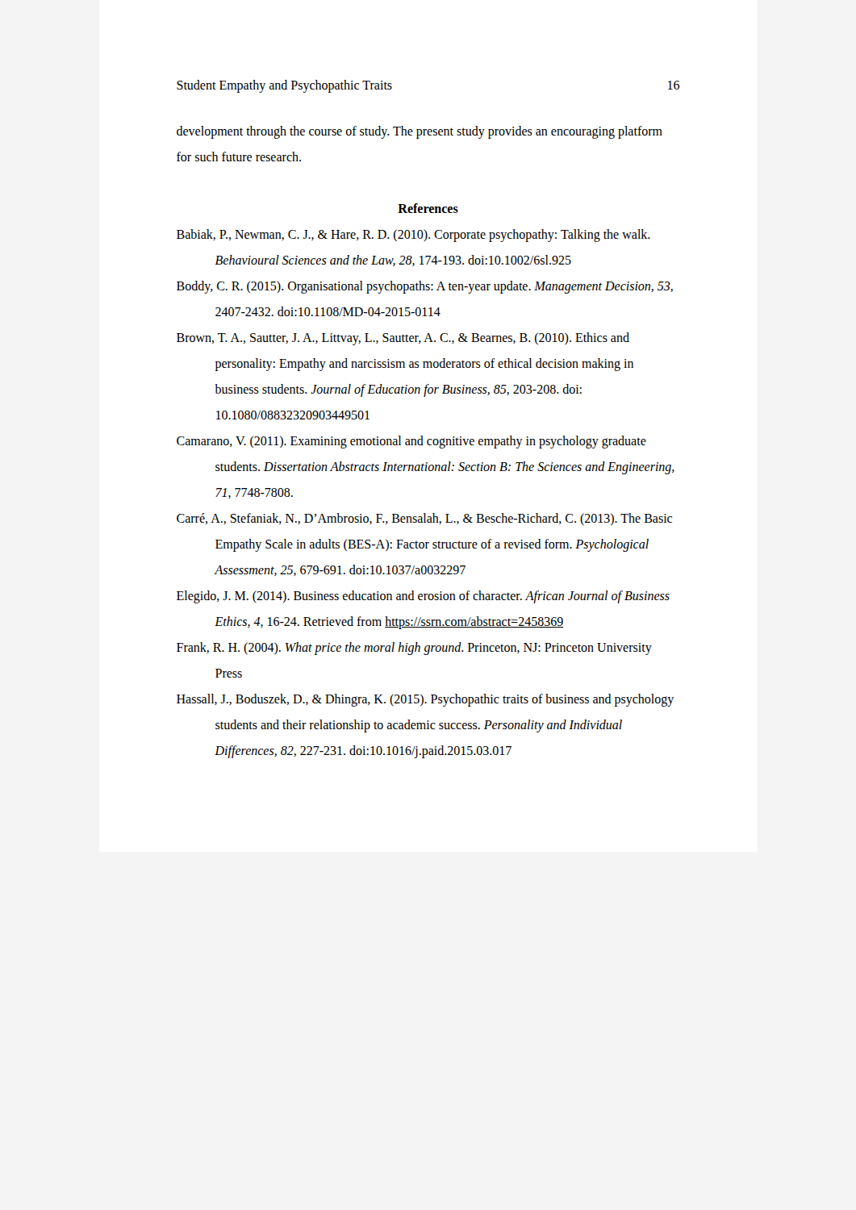Student Empathy and Psychopathic Traits 16
development through the course of study. The present study provides an encouraging platform for such future research.
References
Babiak, P., Newman, C. J., & Hare, R. D. (2010). Corporate psychopathy: Talking the walk. Behavioural Sciences and the Law, 28, 174-193. doi:10.1002/6sl.925
Boddy, C. R. (2015). Organisational psychopaths: A ten-year update. Management Decision, 53, 2407-2432. doi:10.1108/MD-04-2015-0114
Brown, T. A., Sautter, J. A., Littvay, L., Sautter, A. C., & Bearnes, B. (2010). Ethics and personality: Empathy and narcissism as moderators of ethical decision making in business students. Journal of Education for Business, 85, 203-208. doi: 10.1080/08832320903449501
Camarano, V. (2011). Examining emotional and cognitive empathy in psychology graduate students. Dissertation Abstracts International: Section B: The Sciences and Engineering, 71, 7748-7808.
Carré, A., Stefaniak, N., D’Ambrosio, F., Bensalah, L., & Besche-Richard, C. (2013). The Basic Empathy Scale in adults (BES-A): Factor structure of a revised form. Psychological Assessment, 25, 679-691. doi:10.1037/a0032297
Elegido, J. M. (2014). Business education and erosion of character. African Journal of Business Ethics, 4, 16-24. Retrieved from https://ssrn.com/abstract=2458369
Frank, R. H. (2004). What price the moral high ground. Princeton, NJ: Princeton University Press
Hassall, J., Boduszek, D., & Dhingra, K. (2015). Psychopathic traits of business and psychology students and their relationship to academic success. Personality and Individual Differences, 82, 227-231. doi:10.1016/j.paid.2015.03.017